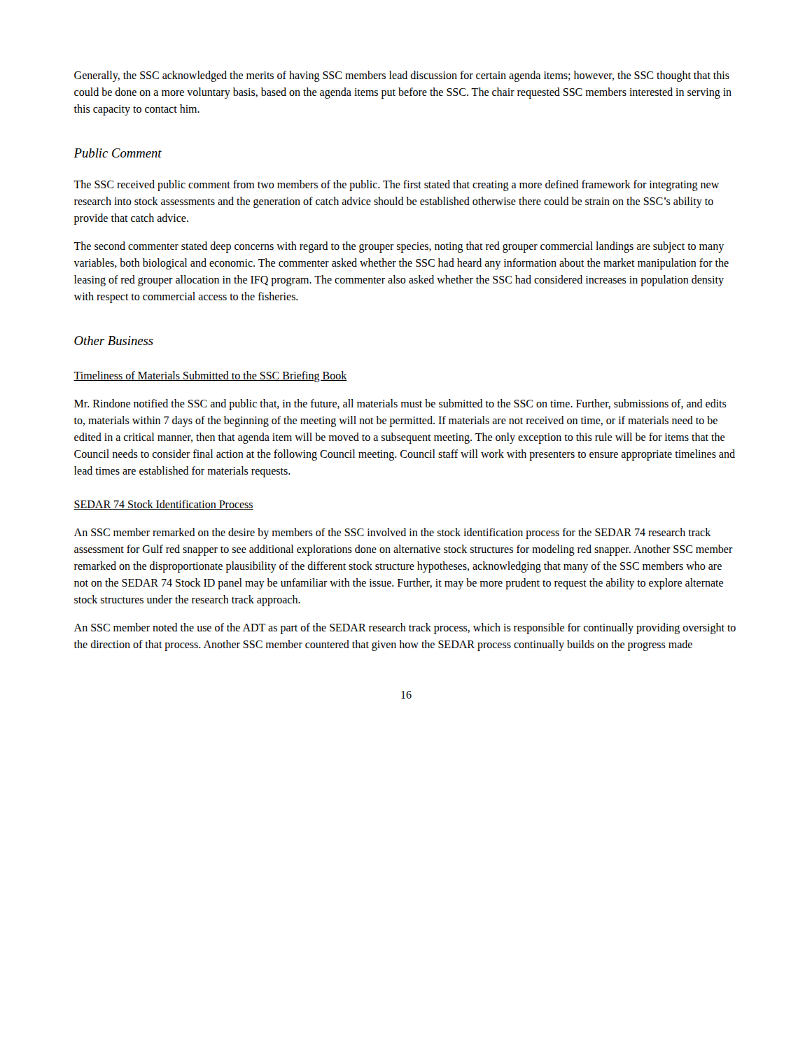Generally, the SSC acknowledged the merits of having SSC members lead discussion for certain agenda items; however, the SSC thought that this could be done on a more voluntary basis, based on the agenda items put before the SSC. The chair requested SSC members interested in serving in this capacity to contact him.
Public Comment
The SSC received public comment from two members of the public. The first stated that creating a more defined framework for integrating new research into stock assessments and the generation of catch advice should be established otherwise there could be strain on the SSC’s ability to provide that catch advice.
The second commenter stated deep concerns with regard to the grouper species, noting that red grouper commercial landings are subject to many variables, both biological and economic. The commenter asked whether the SSC had heard any information about the market manipulation for the leasing of red grouper allocation in the IFQ program. The commenter also asked whether the SSC had considered increases in population density with respect to commercial access to the fisheries.
Other Business
Timeliness of Materials Submitted to the SSC Briefing Book
Mr. Rindone notified the SSC and public that, in the future, all materials must be submitted to the SSC on time. Further, submissions of, and edits to, materials within 7 days of the beginning of the meeting will not be permitted. If materials are not received on time, or if materials need to be edited in a critical manner, then that agenda item will be moved to a subsequent meeting. The only exception to this rule will be for items that the Council needs to consider final action at the following Council meeting. Council staff will work with presenters to ensure appropriate timelines and lead times are established for materials requests.
SEDAR 74 Stock Identification Process
An SSC member remarked on the desire by members of the SSC involved in the stock identification process for the SEDAR 74 research track assessment for Gulf red snapper to see additional explorations done on alternative stock structures for modeling red snapper. Another SSC member remarked on the disproportionate plausibility of the different stock structure hypotheses, acknowledging that many of the SSC members who are not on the SEDAR 74 Stock ID panel may be unfamiliar with the issue. Further, it may be more prudent to request the ability to explore alternate stock structures under the research track approach.
An SSC member noted the use of the ADT as part of the SEDAR research track process, which is responsible for continually providing oversight to the direction of that process. Another SSC member countered that given how the SEDAR process continually builds on the progress made
16